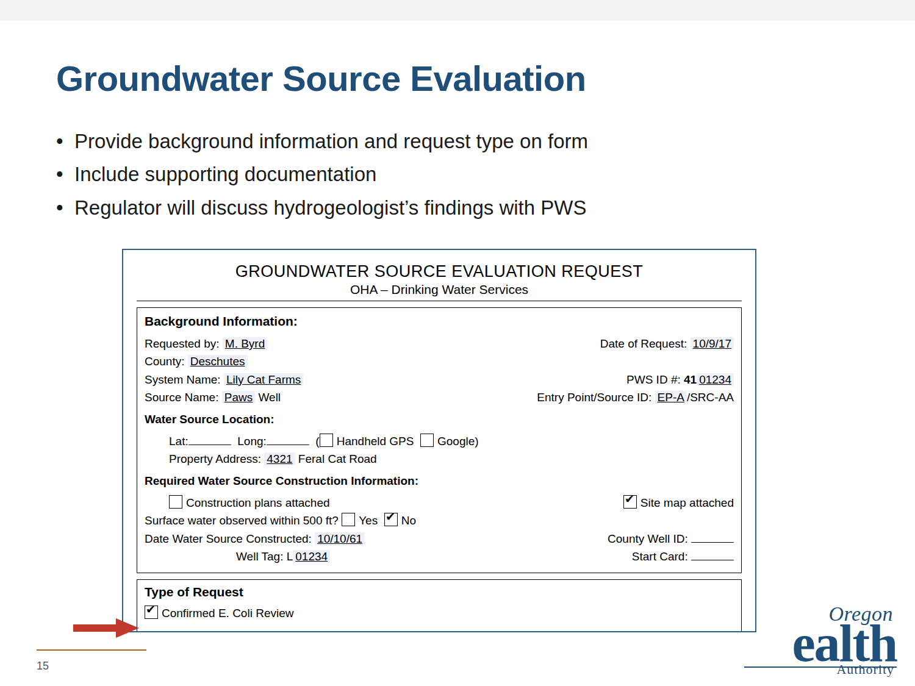Groundwater Source Evaluation
Provide background information and request type on form
Include supporting documentation
Regulator will discuss hydrogeologist’s findings with PWS
GROUNDWATER SOURCE EVALUATION REQUEST
OHA – Drinking Water Services
Background Information:
Requested by: M. Byrd
Date of Request: 10/9/17
County: Deschutes
System Name: Lily Cat Farms
PWS ID #: 4101234
Source Name: Paws Well
Entry Point/Source ID: EP-A/SRC-AA
Water Source Location:
Lat: Long: ( Handheld GPS Google)
Property Address: 4321 Feral Cat Road
Required Water Source Construction Information:
Construction plans attached
Site map attached
Surface water observed within 500 ft? Yes No
Date Water Source Constructed: 10/10/61
County Well ID:
Well Tag: L01234
Start Card:
Type of Request
Confirmed E. Coli Review
15
Oregon
ealth
Authority